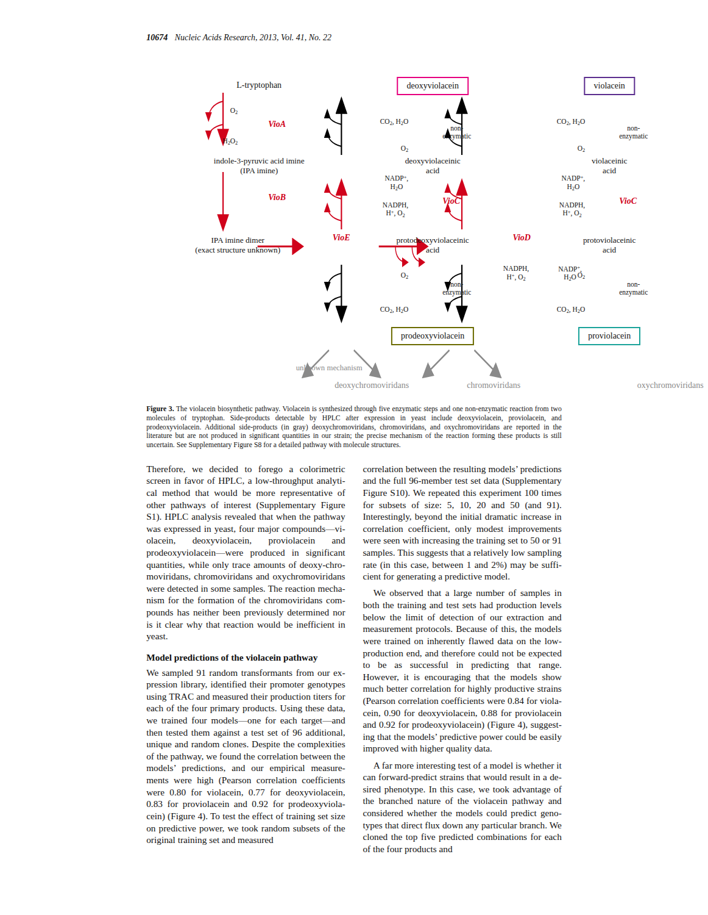10674 Nucleic Acids Research, 2013, Vol. 41, No. 22
L-tryptophan
deoxyviolacein
violacein
O2
H2 O2
VioA
CO2, H2 O
O2
non-
enzymatic
CO2, H2 O
O2
non-
enzymatic
indole-3-pyruvic acid imine
(IPA imine)
deoxyviolaceinic
acid
violaceinic
acid
VioB
NADP+,
H2 O
NADPH,
H+, O2
VioC
NADP+,
H2 O
NADPH,
H+, O2
VioC
IPA imine dimer
(exact structure unknown)
VioE
VioD
protodeoxyviolaceinic
acid
protoviolaceinic
acid
NADPH,
H+, O2
NADP+,
H2 O
O2
CO2, H2 O
non-
enzymatic
O2
CO2, H2 O
non-
enzymatic
prodeoxyviolacein
proviolacein
unknown mechanism
deoxychromoviridans
chromoviridans
oxychromoviridans
Figure 3. The violacein biosynthetic pathway. Violacein is synthesized through five enzymatic steps and one non-enzymatic reaction from two molecules of tryptophan. Side-products detectable by HPLC after expression in yeast include deoxyviolacein, proviolacein, and prodeoxyviolacein. Additional side-products (in gray) deoxychromoviridans, chromoviridans, and oxychromoviridans are reported in the literature but are not produced in significant quantities in our strain; the precise mechanism of the reaction forming these products is still uncertain. See Supplementary Figure S8 for a detailed pathway with molecule structures.
Therefore, we decided to forego a colorimetric screen in favor of HPLC, a low-throughput analytical method that would be more representative of other pathways of interest (Supplementary Figure S1). HPLC analysis revealed that when the pathway was expressed in yeast, four major compounds—violacein, deoxyviolacein, proviolacein and prodeoxyviolacein—were produced in significant quantities, while only trace amounts of deoxy-chromoviridans, chromoviridans and oxychromoviridans were detected in some samples. The reaction mechanism for the formation of the chromoviridans compounds has neither been previously determined nor is it clear why that reaction would be inefficient in yeast.
Model predictions of the violacein pathway
We sampled 91 random transformants from our expression library, identified their promoter genotypes using TRAC and measured their production titers for each of the four primary products. Using these data, we trained four models—one for each target—and then tested them against a test set of 96 additional, unique and random clones. Despite the complexities of the pathway, we found the correlation between the models’ predictions, and our empirical measurements were high (Pearson correlation coefficients were 0.80 for violacein, 0.77 for deoxyviolacein, 0.83 for proviolacein and 0.92 for prodeoxyviolacein) (Figure 4). To test the effect of training set size on predictive power, we took random subsets of the original training set and measured
correlation between the resulting models’ predictions and the full 96-member test set data (Supplementary Figure S10). We repeated this experiment 100 times for subsets of size: 5, 10, 20 and 50 (and 91). Interestingly, beyond the initial dramatic increase in correlation coefficient, only modest improvements were seen with increasing the training set to 50 or 91 samples. This suggests that a relatively low sampling rate (in this case, between 1 and 2%) may be sufficient for generating a predictive model.
We observed that a large number of samples in both the training and test sets had production levels below the limit of detection of our extraction and measurement protocols. Because of this, the models were trained on inherently flawed data on the low-production end, and therefore could not be expected to be as successful in predicting that range. However, it is encouraging that the models show much better correlation for highly productive strains (Pearson correlation coefficients were 0.84 for violacein, 0.90 for deoxyviolacein, 0.88 for proviolacein and 0.92 for prodeoxyviolacein) (Figure 4), suggesting that the models’ predictive power could be easily improved with higher quality data.
A far more interesting test of a model is whether it can forward-predict strains that would result in a desired phenotype. In this case, we took advantage of the branched nature of the violacein pathway and considered whether the models could predict genotypes that direct flux down any particular branch. We cloned the top five predicted combinations for each of the four products and